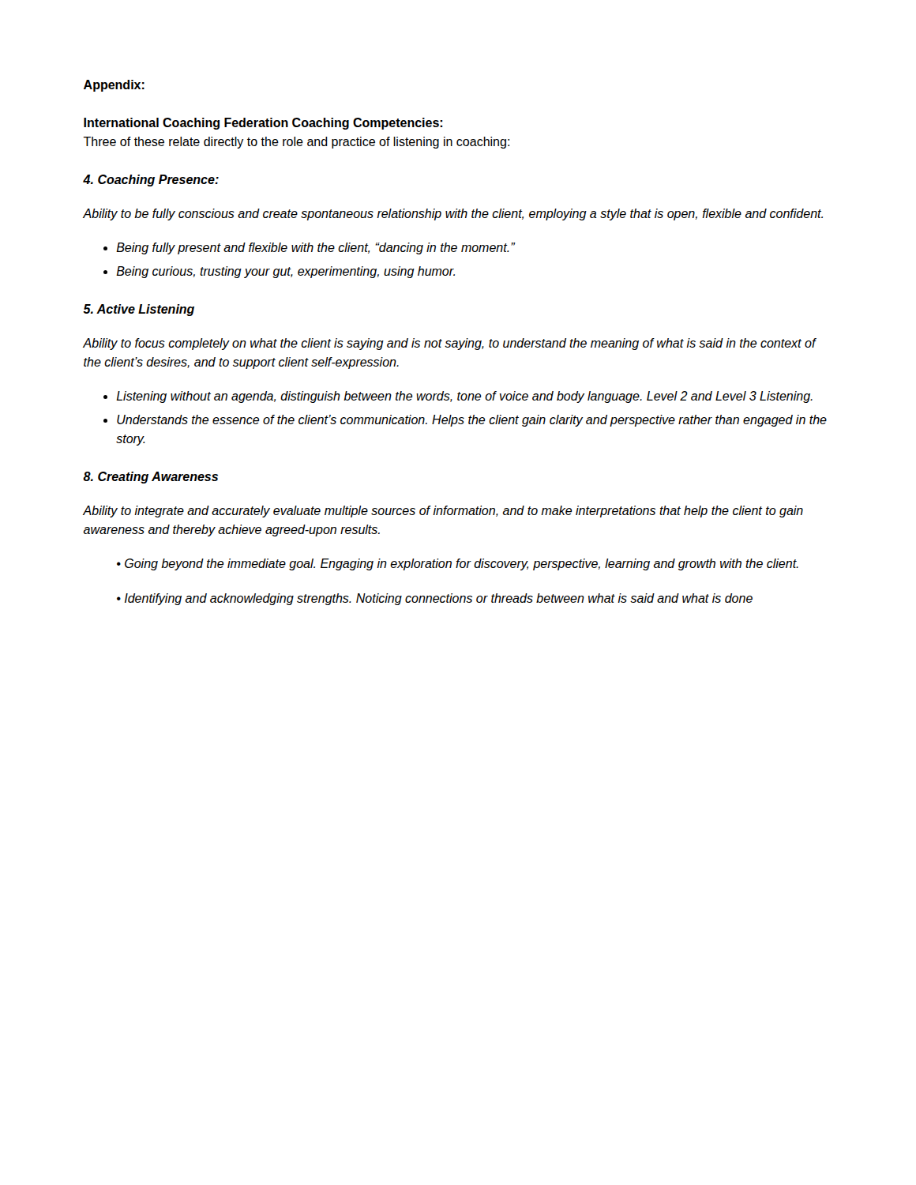Appendix:
International Coaching Federation Coaching Competencies:
Three of these relate directly to the role and practice of listening in coaching:
4. Coaching Presence:
Ability to be fully conscious and create spontaneous relationship with the client, employing a style that is open, flexible and confident.
Being fully present and flexible with the client, “dancing in the moment.”
Being curious, trusting your gut, experimenting, using humor.
5. Active Listening
Ability to focus completely on what the client is saying and is not saying, to understand the meaning of what is said in the context of the client’s desires, and to support client self-expression.
Listening without an agenda, distinguish between the words, tone of voice and body language. Level 2 and Level 3 Listening.
Understands the essence of the client’s communication. Helps the client gain clarity and perspective rather than engaged in the story.
8. Creating Awareness
Ability to integrate and accurately evaluate multiple sources of information, and to make interpretations that help the client to gain awareness and thereby achieve agreed-upon results.
• Going beyond the immediate goal. Engaging in exploration for discovery, perspective, learning and growth with the client.
• Identifying and acknowledging strengths. Noticing connections or threads between what is said and what is done